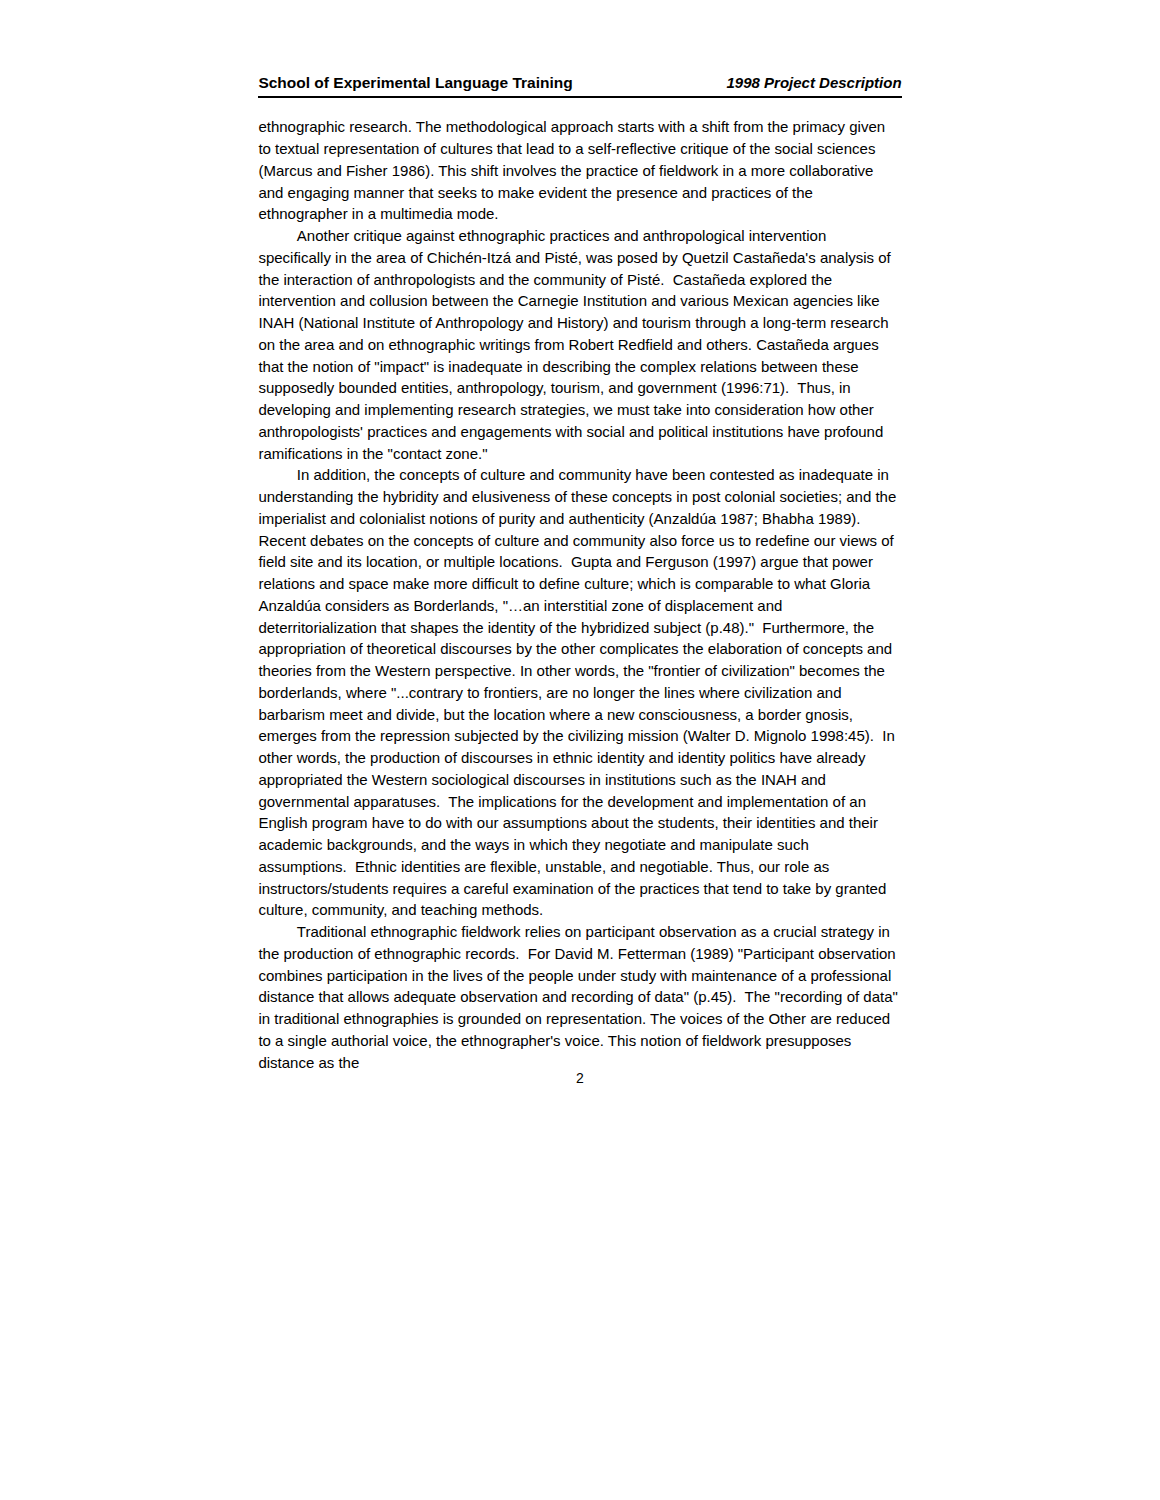School of Experimental Language Training
1998 Project Description
ethnographic research. The methodological approach starts with a shift from the primacy given to textual representation of cultures that lead to a self-reflective critique of the social sciences (Marcus and Fisher 1986). This shift involves the practice of fieldwork in a more collaborative and engaging manner that seeks to make evident the presence and practices of the ethnographer in a multimedia mode.
Another critique against ethnographic practices and anthropological intervention specifically in the area of Chichén-Itzá and Pisté, was posed by Quetzil Castañeda's analysis of the interaction of anthropologists and the community of Pisté. Castañeda explored the intervention and collusion between the Carnegie Institution and various Mexican agencies like INAH (National Institute of Anthropology and History) and tourism through a long-term research on the area and on ethnographic writings from Robert Redfield and others. Castañeda argues that the notion of "impact" is inadequate in describing the complex relations between these supposedly bounded entities, anthropology, tourism, and government (1996:71). Thus, in developing and implementing research strategies, we must take into consideration how other anthropologists' practices and engagements with social and political institutions have profound ramifications in the "contact zone."
In addition, the concepts of culture and community have been contested as inadequate in understanding the hybridity and elusiveness of these concepts in post colonial societies; and the imperialist and colonialist notions of purity and authenticity (Anzaldúa 1987; Bhabha 1989). Recent debates on the concepts of culture and community also force us to redefine our views of field site and its location, or multiple locations. Gupta and Ferguson (1997) argue that power relations and space make more difficult to define culture; which is comparable to what Gloria Anzaldúa considers as Borderlands, "…an interstitial zone of displacement and deterritorialization that shapes the identity of the hybridized subject (p.48)." Furthermore, the appropriation of theoretical discourses by the other complicates the elaboration of concepts and theories from the Western perspective. In other words, the "frontier of civilization" becomes the borderlands, where "...contrary to frontiers, are no longer the lines where civilization and barbarism meet and divide, but the location where a new consciousness, a border gnosis, emerges from the repression subjected by the civilizing mission (Walter D. Mignolo 1998:45). In other words, the production of discourses in ethnic identity and identity politics have already appropriated the Western sociological discourses in institutions such as the INAH and governmental apparatuses. The implications for the development and implementation of an English program have to do with our assumptions about the students, their identities and their academic backgrounds, and the ways in which they negotiate and manipulate such assumptions. Ethnic identities are flexible, unstable, and negotiable. Thus, our role as instructors/students requires a careful examination of the practices that tend to take by granted culture, community, and teaching methods.
Traditional ethnographic fieldwork relies on participant observation as a crucial strategy in the production of ethnographic records. For David M. Fetterman (1989) "Participant observation combines participation in the lives of the people under study with maintenance of a professional distance that allows adequate observation and recording of data" (p.45). The "recording of data" in traditional ethnographies is grounded on representation. The voices of the Other are reduced to a single authorial voice, the ethnographer's voice. This notion of fieldwork presupposes distance as the
2